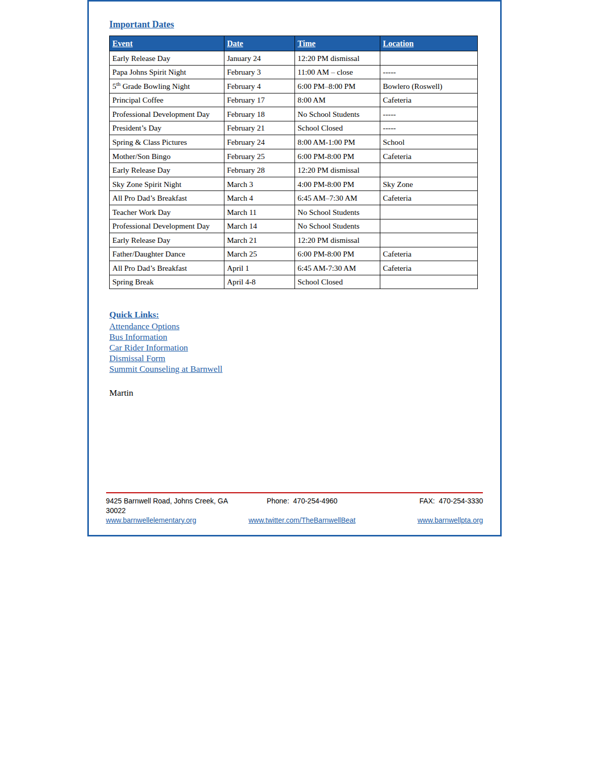Important Dates
| Event | Date | Time | Location |
| --- | --- | --- | --- |
| Early Release Day | January 24 | 12:20 PM dismissal | |
| Papa Johns Spirit Night | February 3 | 11:00 AM – close | ----- |
| 5 th Grade Bowling Night | February 4 | 6:00 PM–8:00 PM | Bowlero (Roswell) |
| Principal Coffee | February 17 | 8:00 AM | Cafeteria |
| Professional Development Day | February 18 | No School Students | ----- |
| President’s Day | February 21 | School Closed | ----- |
| Spring & Class Pictures | February 24 | 8:00 AM-1:00 PM | School |
| Mother/Son Bingo | February 25 | 6:00 PM-8:00 PM | Cafeteria |
| Early Release Day | February 28 | 12:20 PM dismissal | |
| Sky Zone Spirit Night | March 3 | 4:00 PM-8:00 PM | Sky Zone |
| All Pro Dad’s Breakfast | March 4 | 6:45 AM–7:30 AM | Cafeteria |
| Teacher Work Day | March 11 | No School Students | |
| Professional Development Day | March 14 | No School Students | |
| Early Release Day | March 21 | 12:20 PM dismissal | |
| Father/Daughter Dance | March 25 | 6:00 PM-8:00 PM | Cafeteria |
| All Pro Dad’s Breakfast | April 1 | 6:45 AM-7:30 AM | Cafeteria |
| Spring Break | April 4-8 | School Closed | |
Quick Links:
Attendance Options Bus Information Car Rider Information Dismissal Form Summit Counseling at Barnwell
Martin
9425 Barnwell Road, Johns Creek, GA 30022
Phone: 470-254-4960
FAX: 470-254-3330
www.barnwellelementary.org
www.twitter.com/TheBarnwellBeat
www.barnwellpta.org